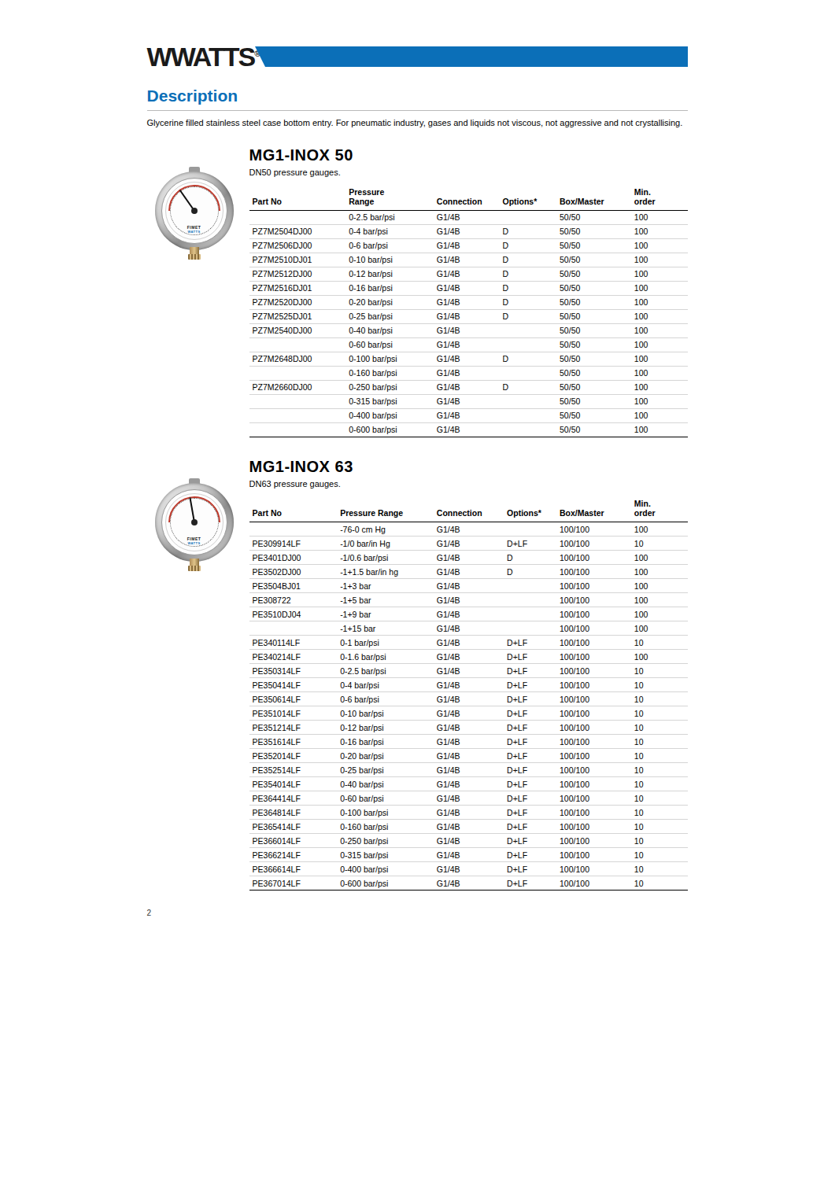WWATTS®
Description
Glycerine filled stainless steel case bottom entry. For pneumatic industry, gases and liquids not viscous, not aggressive and not crystallising.
FIMETWATTS
MG1-INOX 50
DN50 pressure gauges.
| Part No | Pressure Range | Connection | Options* | Box/Master | Min. order |
| --- | --- | --- | --- | --- | --- |
| | 0-2.5 bar/psi | G1/4B | | 50/50 | 100 |
| PZ7M2504DJ00 | 0-4 bar/psi | G1/4B | D | 50/50 | 100 |
| PZ7M2506DJ00 | 0-6 bar/psi | G1/4B | D | 50/50 | 100 |
| PZ7M2510DJ01 | 0-10 bar/psi | G1/4B | D | 50/50 | 100 |
| PZ7M2512DJ00 | 0-12 bar/psi | G1/4B | D | 50/50 | 100 |
| PZ7M2516DJ01 | 0-16 bar/psi | G1/4B | D | 50/50 | 100 |
| PZ7M2520DJ00 | 0-20 bar/psi | G1/4B | D | 50/50 | 100 |
| PZ7M2525DJ01 | 0-25 bar/psi | G1/4B | D | 50/50 | 100 |
| PZ7M2540DJ00 | 0-40 bar/psi | G1/4B | | 50/50 | 100 |
| | 0-60 bar/psi | G1/4B | | 50/50 | 100 |
| PZ7M2648DJ00 | 0-100 bar/psi | G1/4B | D | 50/50 | 100 |
| | 0-160 bar/psi | G1/4B | | 50/50 | 100 |
| PZ7M2660DJ00 | 0-250 bar/psi | G1/4B | D | 50/50 | 100 |
| | 0-315 bar/psi | G1/4B | | 50/50 | 100 |
| | 0-400 bar/psi | G1/4B | | 50/50 | 100 |
| | 0-600 bar/psi | G1/4B | | 50/50 | 100 |
FIMETWATTS
MG1-INOX 63
DN63 pressure gauges.
| Part No | Pressure Range | Connection | Options* | Box/Master | Min. order |
| --- | --- | --- | --- | --- | --- |
| | -76-0 cm Hg | G1/4B | | 100/100 | 100 |
| PE309914LF | -1/0 bar/in Hg | G1/4B | D+LF | 100/100 | 10 |
| PE3401DJ00 | -1/0.6 bar/psi | G1/4B | D | 100/100 | 100 |
| PE3502DJ00 | -1+1.5 bar/in hg | G1/4B | D | 100/100 | 100 |
| PE3504BJ01 | -1+3 bar | G1/4B | | 100/100 | 100 |
| PE308722 | -1+5 bar | G1/4B | | 100/100 | 100 |
| PE3510DJ04 | -1+9 bar | G1/4B | | 100/100 | 100 |
| | -1+15 bar | G1/4B | | 100/100 | 100 |
| PE340114LF | 0-1 bar/psi | G1/4B | D+LF | 100/100 | 10 |
| PE340214LF | 0-1.6 bar/psi | G1/4B | D+LF | 100/100 | 100 |
| PE350314LF | 0-2.5 bar/psi | G1/4B | D+LF | 100/100 | 10 |
| PE350414LF | 0-4 bar/psi | G1/4B | D+LF | 100/100 | 10 |
| PE350614LF | 0-6 bar/psi | G1/4B | D+LF | 100/100 | 10 |
| PE351014LF | 0-10 bar/psi | G1/4B | D+LF | 100/100 | 10 |
| PE351214LF | 0-12 bar/psi | G1/4B | D+LF | 100/100 | 10 |
| PE351614LF | 0-16 bar/psi | G1/4B | D+LF | 100/100 | 10 |
| PE352014LF | 0-20 bar/psi | G1/4B | D+LF | 100/100 | 10 |
| PE352514LF | 0-25 bar/psi | G1/4B | D+LF | 100/100 | 10 |
| PE354014LF | 0-40 bar/psi | G1/4B | D+LF | 100/100 | 10 |
| PE364414LF | 0-60 bar/psi | G1/4B | D+LF | 100/100 | 10 |
| PE364814LF | 0-100 bar/psi | G1/4B | D+LF | 100/100 | 10 |
| PE365414LF | 0-160 bar/psi | G1/4B | D+LF | 100/100 | 10 |
| PE366014LF | 0-250 bar/psi | G1/4B | D+LF | 100/100 | 10 |
| PE366214LF | 0-315 bar/psi | G1/4B | D+LF | 100/100 | 10 |
| PE366614LF | 0-400 bar/psi | G1/4B | D+LF | 100/100 | 10 |
| PE367014LF | 0-600 bar/psi | G1/4B | D+LF | 100/100 | 10 |
2